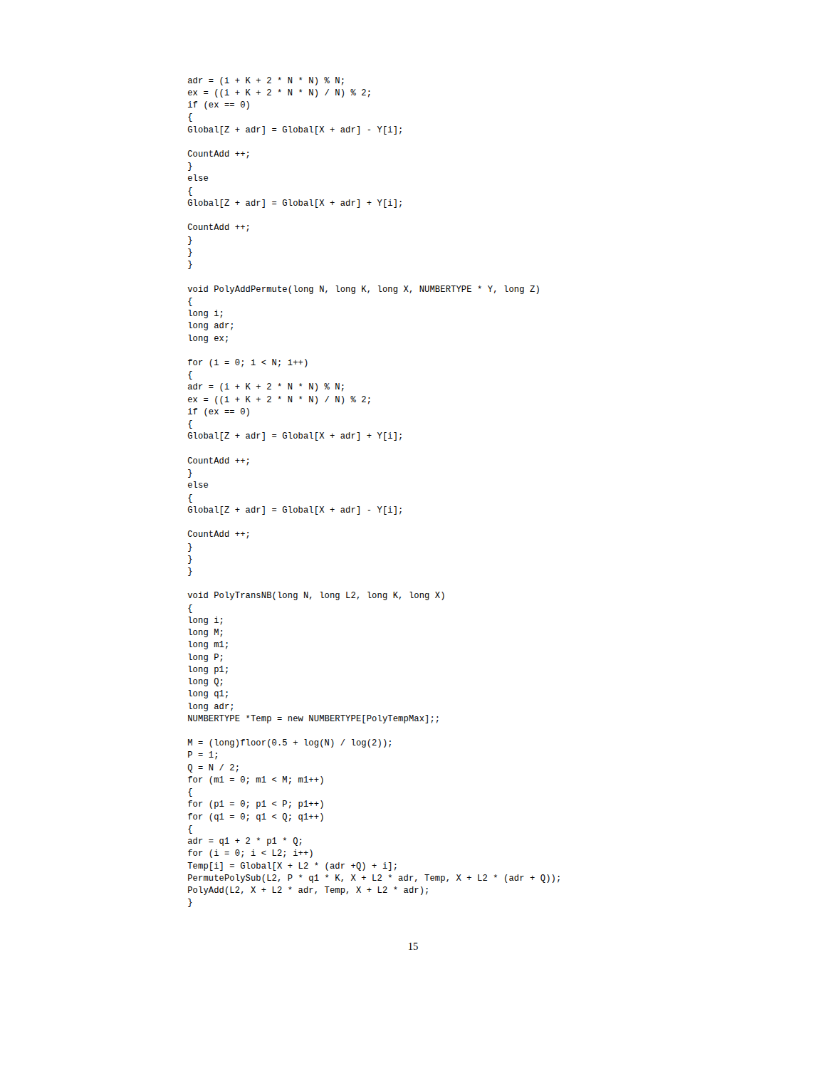adr = (i + K + 2 * N * N) % N;
ex = ((i + K + 2 * N * N) / N) % 2;
if (ex == 0)
{
Global[Z + adr] = Global[X + adr] - Y[i];

CountAdd ++;
}
else
{
Global[Z + adr] = Global[X + adr] + Y[i];

CountAdd ++;
}
}
}

void PolyAddPermute(long N, long K, long X, NUMBERTYPE * Y, long Z)
{
long i;
long adr;
long ex;

for (i = 0; i < N; i++)
{
adr = (i + K + 2 * N * N) % N;
ex = ((i + K + 2 * N * N) / N) % 2;
if (ex == 0)
{
Global[Z + adr] = Global[X + adr] + Y[i];

CountAdd ++;
}
else
{
Global[Z + adr] = Global[X + adr] - Y[i];

CountAdd ++;
}
}
}

void PolyTransNB(long N, long L2, long K, long X)
{
long i;
long M;
long m1;
long P;
long p1;
long Q;
long q1;
long adr;
NUMBERTYPE *Temp = new NUMBERTYPE[PolyTempMax];;

M = (long)floor(0.5 + log(N) / log(2));
P = 1;
Q = N / 2;
for (m1 = 0; m1 < M; m1++)
{
for (p1 = 0; p1 < P; p1++)
for (q1 = 0; q1 < Q; q1++)
{
adr = q1 + 2 * p1 * Q;
for (i = 0; i < L2; i++)
Temp[i] = Global[X + L2 * (adr +Q) + i];
PermutePolySub(L2, P * q1 * K, X + L2 * adr, Temp, X + L2 * (adr + Q));
PolyAdd(L2, X + L2 * adr, Temp, X + L2 * adr);
}
15